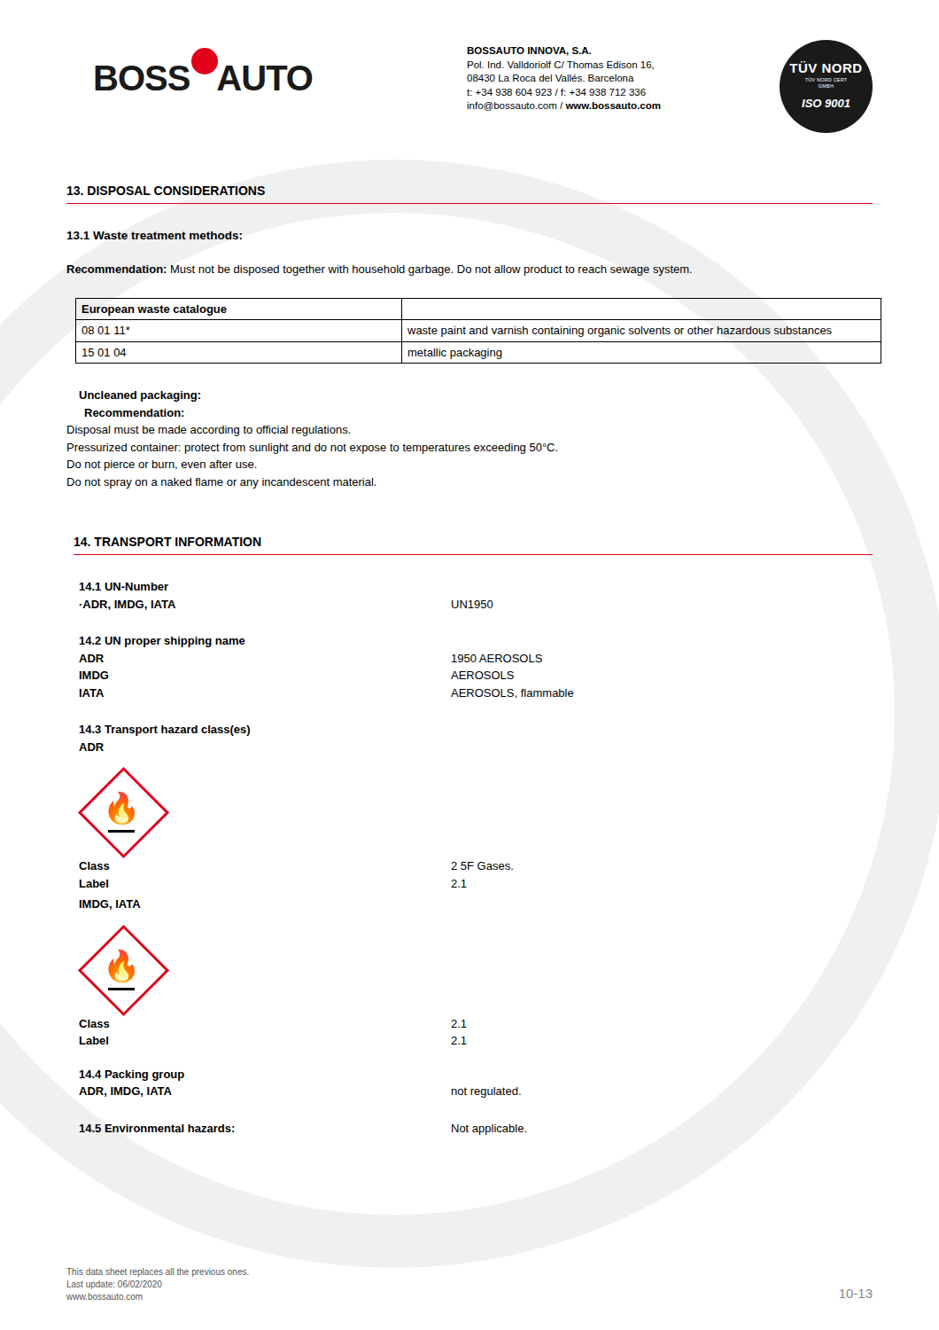BOSS AUTO
BOSSAUTO INNOVA, S.A.
Pol. Ind. Valldoriolf C/ Thomas Edison 16,
08430 La Roca del Vallés. Barcelona
t: +34 938 604 923 / f: +34 938 712 336
info@bossauto.com / www.bossauto.com
TÜV NORD
TÜV NORD CERT
GMBH
ISO 9001
13. DISPOSAL CONSIDERATIONS
13.1 Waste treatment methods:
Recommendation: Must not be disposed together with household garbage. Do not allow product to reach sewage system.
| European waste catalogue | |
| --- | --- |
| 08 01 11* | waste paint and varnish containing organic solvents or other hazardous substances |
| 15 01 04 | metallic packaging |
Uncleaned packaging:
Recommendation:
Disposal must be made according to official regulations.
Pressurized container: protect from sunlight and do not expose to temperatures exceeding 50°C.
Do not pierce or burn, even after use.
Do not spray on a naked flame or any incandescent material.
14. TRANSPORT INFORMATION
14.1 UN-Number
·ADR, IMDG, IATA
UN1950
14.2 UN proper shipping name
ADR
1950 AEROSOLS
IMDG
AEROSOLS
IATA
AEROSOLS, flammable
14.3 Transport hazard class(es)
ADR
🔥
Class
2 5F Gases.
Label
2.1
IMDG, IATA
🔥
Class
2.1
Label
2.1
14.4 Packing group
ADR, IMDG, IATA
not regulated.
14.5 Environmental hazards:
Not applicable.
This data sheet replaces all the previous ones.
Last update: 06/02/2020
www.bossauto.com
10-13